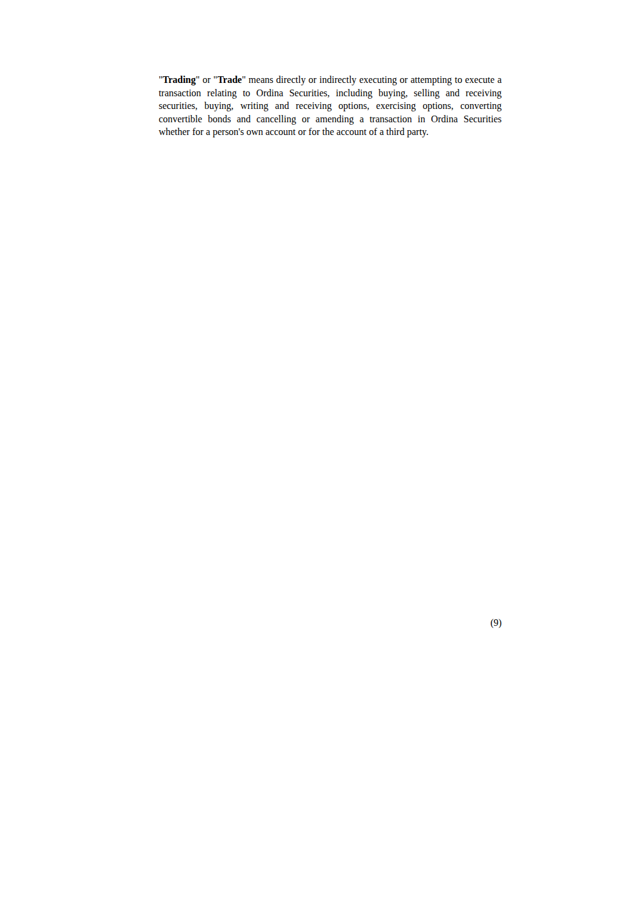"Trading" or "Trade" means directly or indirectly executing or attempting to execute a transaction relating to Ordina Securities, including buying, selling and receiving securities, buying, writing and receiving options, exercising options, converting convertible bonds and cancelling or amending a transaction in Ordina Securities whether for a person's own account or for the account of a third party.
(9)